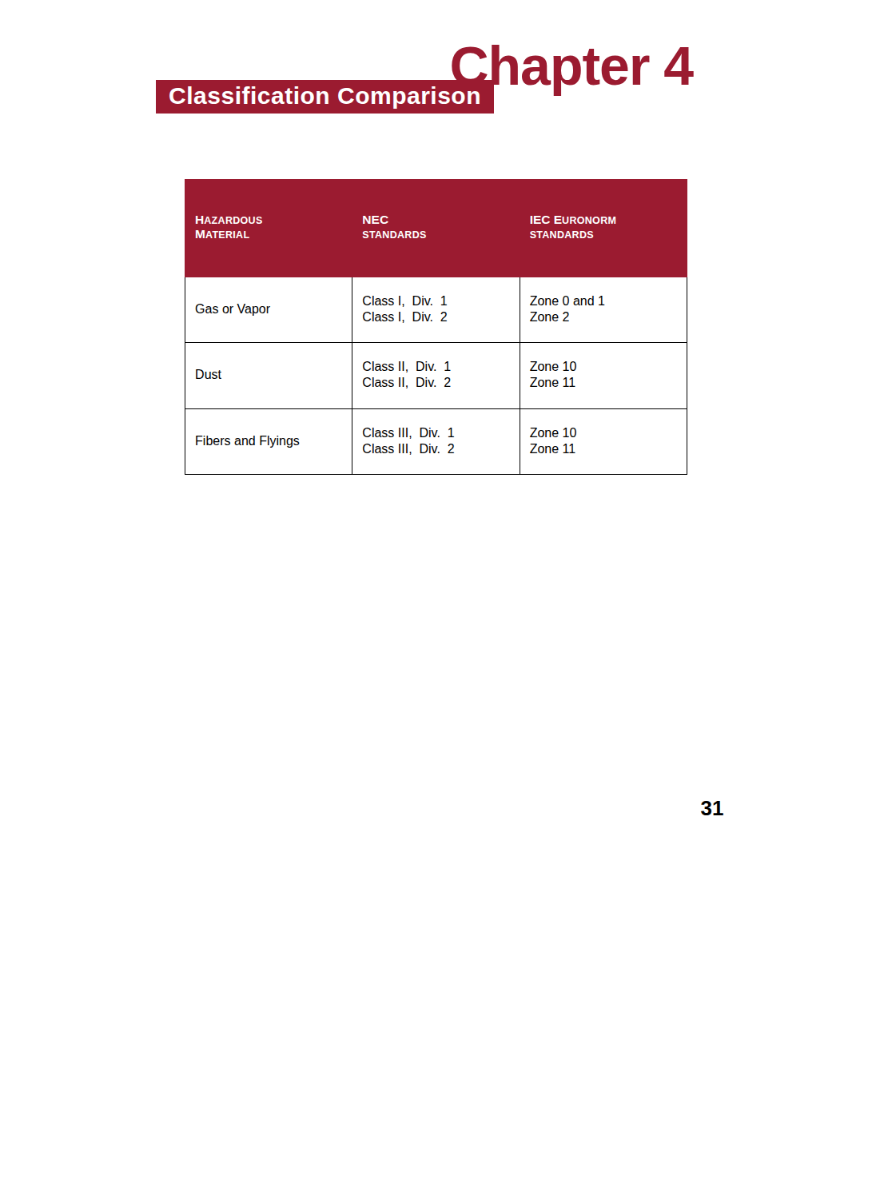Chapter 4
Classification Comparison
| H AZARDOUS M ATERIAL | NEC STANDARDS | IEC E URONORM STANDARDS |
| --- | --- | --- |
| Gas or Vapor | Class I, Div. 1 Class I, Div. 2 | Zone 0 and 1 Zone 2 |
| Dust | Class II, Div. 1 Class II, Div. 2 | Zone 10 Zone 11 |
| Fibers and Flyings | Class III, Div. 1 Class III, Div. 2 | Zone 10 Zone 11 |
31